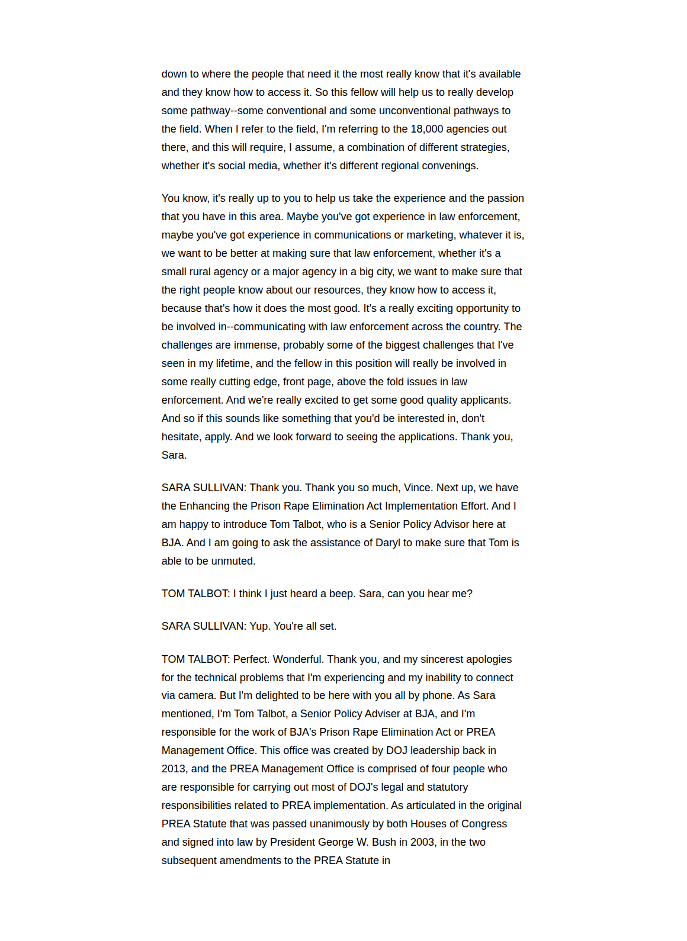down to where the people that need it the most really know that it's available and they know how to access it. So this fellow will help us to really develop some pathway--some conventional and some unconventional pathways to the field. When I refer to the field, I'm referring to the 18,000 agencies out there, and this will require, I assume, a combination of different strategies, whether it's social media, whether it's different regional convenings.
You know, it's really up to you to help us take the experience and the passion that you have in this area. Maybe you've got experience in law enforcement, maybe you've got experience in communications or marketing, whatever it is, we want to be better at making sure that law enforcement, whether it's a small rural agency or a major agency in a big city, we want to make sure that the right people know about our resources, they know how to access it, because that's how it does the most good. It's a really exciting opportunity to be involved in--communicating with law enforcement across the country. The challenges are immense, probably some of the biggest challenges that I've seen in my lifetime, and the fellow in this position will really be involved in some really cutting edge, front page, above the fold issues in law enforcement. And we're really excited to get some good quality applicants. And so if this sounds like something that you'd be interested in, don't hesitate, apply. And we look forward to seeing the applications. Thank you, Sara.
SARA SULLIVAN: Thank you. Thank you so much, Vince. Next up, we have the Enhancing the Prison Rape Elimination Act Implementation Effort. And I am happy to introduce Tom Talbot, who is a Senior Policy Advisor here at BJA. And I am going to ask the assistance of Daryl to make sure that Tom is able to be unmuted.
TOM TALBOT: I think I just heard a beep. Sara, can you hear me?
SARA SULLIVAN: Yup. You're all set.
TOM TALBOT: Perfect. Wonderful. Thank you, and my sincerest apologies for the technical problems that I'm experiencing and my inability to connect via camera. But I'm delighted to be here with you all by phone. As Sara mentioned, I'm Tom Talbot, a Senior Policy Adviser at BJA, and I'm responsible for the work of BJA's Prison Rape Elimination Act or PREA Management Office. This office was created by DOJ leadership back in 2013, and the PREA Management Office is comprised of four people who are responsible for carrying out most of DOJ's legal and statutory responsibilities related to PREA implementation. As articulated in the original PREA Statute that was passed unanimously by both Houses of Congress and signed into law by President George W. Bush in 2003, in the two subsequent amendments to the PREA Statute in